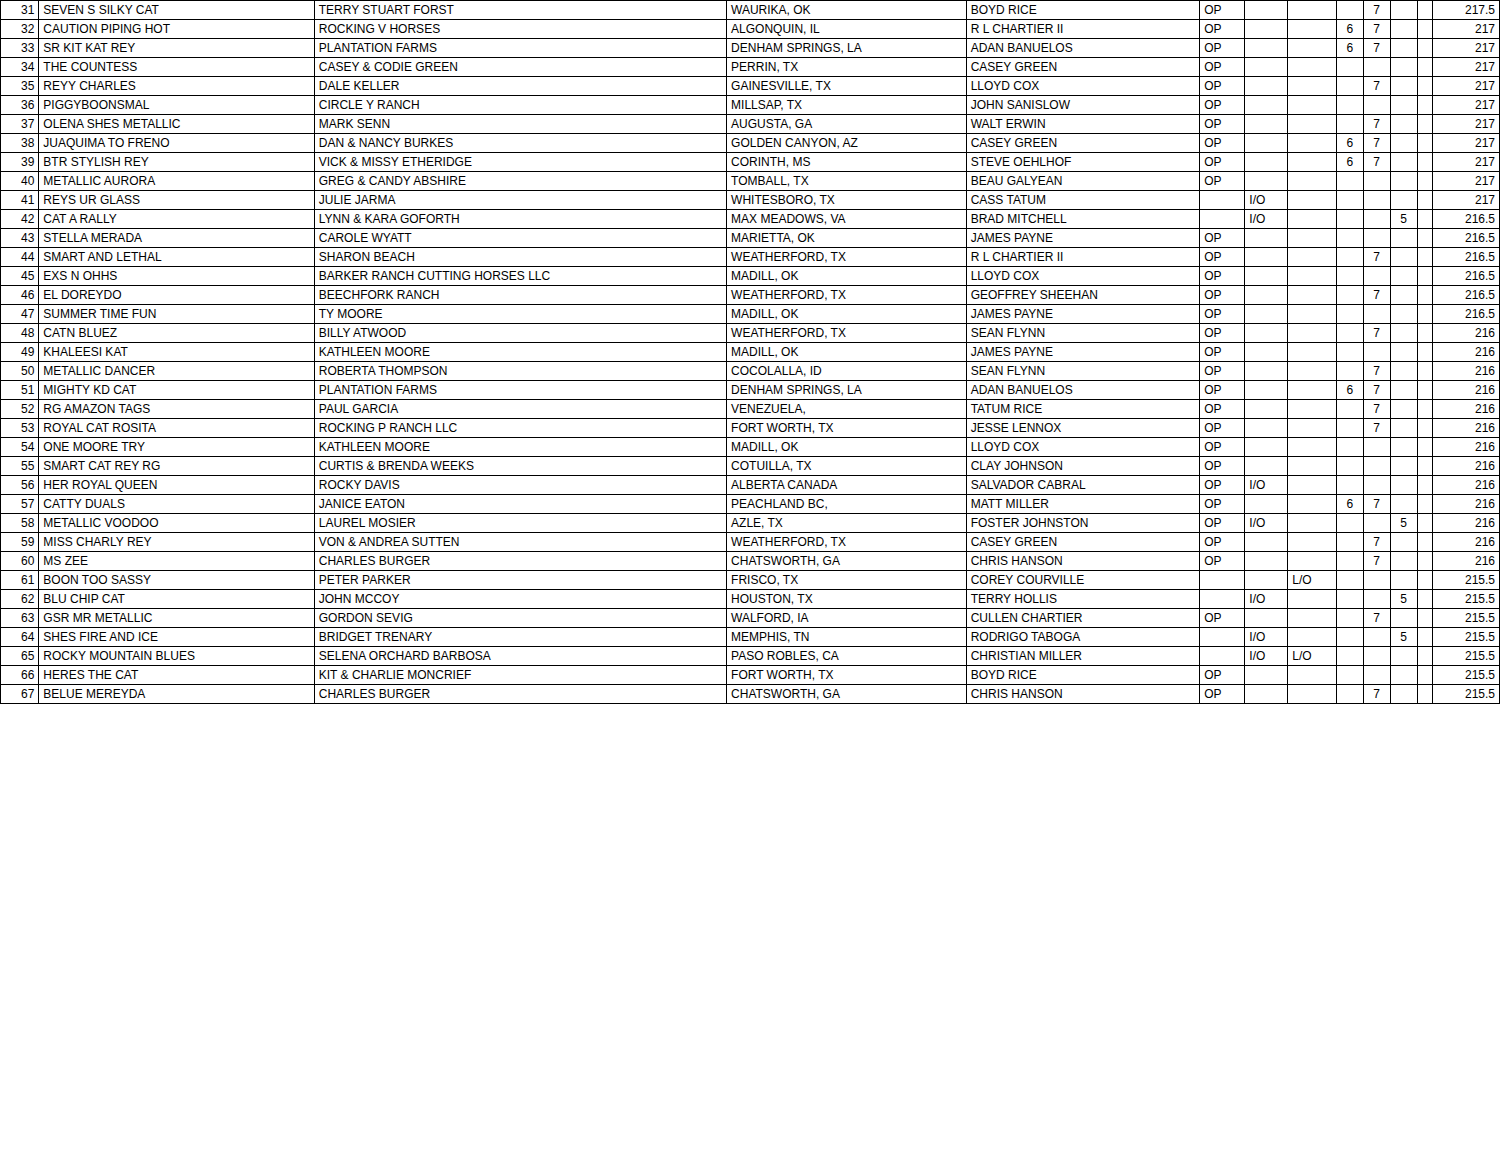| 31 | SEVEN S SILKY CAT | TERRY STUART FORST | WAURIKA, OK | BOYD RICE | OP | | | | 7 | | | 217.5 |
| 32 | CAUTION PIPING HOT | ROCKING V HORSES | ALGONQUIN, IL | R L CHARTIER II | OP | | | 6 | 7 | | | 217 |
| 33 | SR KIT KAT REY | PLANTATION FARMS | DENHAM SPRINGS, LA | ADAN BANUELOS | OP | | | 6 | 7 | | | 217 |
| 34 | THE COUNTESS | CASEY & CODIE GREEN | PERRIN, TX | CASEY GREEN | OP | | | | | | | 217 |
| 35 | REYY CHARLES | DALE KELLER | GAINESVILLE, TX | LLOYD COX | OP | | | | 7 | | | 217 |
| 36 | PIGGYBOONSMAL | CIRCLE Y RANCH | MILLSAP, TX | JOHN SANISLOW | OP | | | | | | | 217 |
| 37 | OLENA SHES METALLIC | MARK SENN | AUGUSTA, GA | WALT ERWIN | OP | | | | 7 | | | 217 |
| 38 | JUAQUIMA TO FRENO | DAN & NANCY BURKES | GOLDEN CANYON, AZ | CASEY GREEN | OP | | | 6 | 7 | | | 217 |
| 39 | BTR STYLISH REY | VICK & MISSY ETHERIDGE | CORINTH, MS | STEVE OEHLHOF | OP | | | 6 | 7 | | | 217 |
| 40 | METALLIC AURORA | GREG & CANDY ABSHIRE | TOMBALL, TX | BEAU GALYEAN | OP | | | | | | | 217 |
| 41 | REYS UR GLASS | JULIE JARMA | WHITESBORO, TX | CASS TATUM | | I/O | | | | | | 217 |
| 42 | CAT A RALLY | LYNN & KARA GOFORTH | MAX MEADOWS, VA | BRAD MITCHELL | | I/O | | | | 5 | | 216.5 |
| 43 | STELLA MERADA | CAROLE WYATT | MARIETTA, OK | JAMES PAYNE | OP | | | | | | | 216.5 |
| 44 | SMART AND LETHAL | SHARON BEACH | WEATHERFORD, TX | R L CHARTIER II | OP | | | | 7 | | | 216.5 |
| 45 | EXS N OHHS | BARKER RANCH CUTTING HORSES LLC | MADILL, OK | LLOYD COX | OP | | | | | | | 216.5 |
| 46 | EL DOREYDO | BEECHFORK RANCH | WEATHERFORD, TX | GEOFFREY SHEEHAN | OP | | | | 7 | | | 216.5 |
| 47 | SUMMER TIME FUN | TY MOORE | MADILL, OK | JAMES PAYNE | OP | | | | | | | 216.5 |
| 48 | CATN BLUEZ | BILLY ATWOOD | WEATHERFORD, TX | SEAN FLYNN | OP | | | | 7 | | | 216 |
| 49 | KHALEESI KAT | KATHLEEN MOORE | MADILL, OK | JAMES PAYNE | OP | | | | | | | 216 |
| 50 | METALLIC DANCER | ROBERTA THOMPSON | COCOLALLA, ID | SEAN FLYNN | OP | | | | 7 | | | 216 |
| 51 | MIGHTY KD CAT | PLANTATION FARMS | DENHAM SPRINGS, LA | ADAN BANUELOS | OP | | | 6 | 7 | | | 216 |
| 52 | RG AMAZON TAGS | PAUL GARCIA | VENEZUELA, | TATUM RICE | OP | | | | 7 | | | 216 |
| 53 | ROYAL CAT ROSITA | ROCKING P RANCH LLC | FORT WORTH, TX | JESSE LENNOX | OP | | | | 7 | | | 216 |
| 54 | ONE MOORE TRY | KATHLEEN MOORE | MADILL, OK | LLOYD COX | OP | | | | | | | 216 |
| 55 | SMART CAT REY RG | CURTIS & BRENDA WEEKS | COTUILLA, TX | CLAY JOHNSON | OP | | | | | | | 216 |
| 56 | HER ROYAL QUEEN | ROCKY DAVIS | ALBERTA CANADA | SALVADOR CABRAL | OP | I/O | | | | | | 216 |
| 57 | CATTY DUALS | JANICE EATON | PEACHLAND BC, | MATT MILLER | OP | | | 6 | 7 | | | 216 |
| 58 | METALLIC VOODOO | LAUREL MOSIER | AZLE, TX | FOSTER JOHNSTON | OP | I/O | | | | 5 | | 216 |
| 59 | MISS CHARLY REY | VON & ANDREA SUTTEN | WEATHERFORD, TX | CASEY GREEN | OP | | | | 7 | | | 216 |
| 60 | MS ZEE | CHARLES BURGER | CHATSWORTH, GA | CHRIS HANSON | OP | | | | 7 | | | 216 |
| 61 | BOON TOO SASSY | PETER PARKER | FRISCO, TX | COREY COURVILLE | | | L/O | | | | | 215.5 |
| 62 | BLU CHIP CAT | JOHN MCCOY | HOUSTON, TX | TERRY HOLLIS | | I/O | | | | 5 | | 215.5 |
| 63 | GSR MR METALLIC | GORDON SEVIG | WALFORD, IA | CULLEN CHARTIER | OP | | | | 7 | | | 215.5 |
| 64 | SHES FIRE AND ICE | BRIDGET TRENARY | MEMPHIS, TN | RODRIGO TABOGA | | I/O | | | | 5 | | 215.5 |
| 65 | ROCKY MOUNTAIN BLUES | SELENA ORCHARD BARBOSA | PASO ROBLES, CA | CHRISTIAN MILLER | | I/O | L/O | | | | | 215.5 |
| 66 | HERES THE CAT | KIT & CHARLIE MONCRIEF | FORT WORTH, TX | BOYD RICE | OP | | | | | | | 215.5 |
| 67 | BELUE MEREYDA | CHARLES BURGER | CHATSWORTH, GA | CHRIS HANSON | OP | | | | 7 | | | 215.5 |